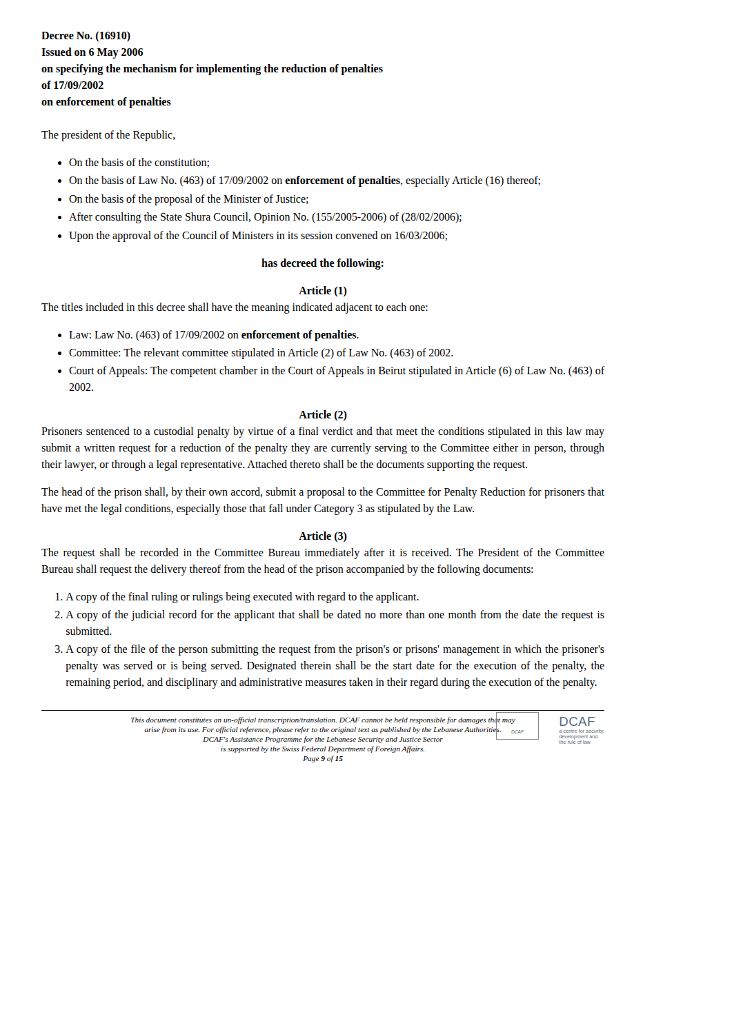Decree No. (16910)
Issued on 6 May 2006
on specifying the mechanism for implementing the reduction of penalties
of 17/09/2002
on enforcement of penalties
The president of the Republic,
On the basis of the constitution;
On the basis of Law No. (463) of 17/09/2002 on enforcement of penalties, especially Article (16) thereof;
On the basis of the proposal of the Minister of Justice;
After consulting the State Shura Council, Opinion No. (155/2005-2006) of (28/02/2006);
Upon the approval of the Council of Ministers in its session convened on 16/03/2006;
has decreed the following:
Article (1)
The titles included in this decree shall have the meaning indicated adjacent to each one:
Law: Law No. (463) of 17/09/2002 on enforcement of penalties.
Committee: The relevant committee stipulated in Article (2) of Law No. (463) of 2002.
Court of Appeals: The competent chamber in the Court of Appeals in Beirut stipulated in Article (6) of Law No. (463) of 2002.
Article (2)
Prisoners sentenced to a custodial penalty by virtue of a final verdict and that meet the conditions stipulated in this law may submit a written request for a reduction of the penalty they are currently serving to the Committee either in person, through their lawyer, or through a legal representative. Attached thereto shall be the documents supporting the request.
The head of the prison shall, by their own accord, submit a proposal to the Committee for Penalty Reduction for prisoners that have met the legal conditions, especially those that fall under Category 3 as stipulated by the Law.
Article (3)
The request shall be recorded in the Committee Bureau immediately after it is received. The President of the Committee Bureau shall request the delivery thereof from the head of the prison accompanied by the following documents:
A copy of the final ruling or rulings being executed with regard to the applicant.
A copy of the judicial record for the applicant that shall be dated no more than one month from the date the request is submitted.
A copy of the file of the person submitting the request from the prison's or prisons' management in which the prisoner's penalty was served or is being served. Designated therein shall be the start date for the execution of the penalty, the remaining period, and disciplinary and administrative measures taken in their regard during the execution of the penalty.
DCAF
DCAF
a centre for security,
development and
the rule of law
This document constitutes an un-official transcription/translation. DCAF cannot be held responsible for damages that may
arise from its use. For official reference, please refer to the original text as published by the Lebanese Authorities.
DCAF's Assistance Programme for the Lebanese Security and Justice Sector
is supported by the Swiss Federal Department of Foreign Affairs.
Page 9 of 15